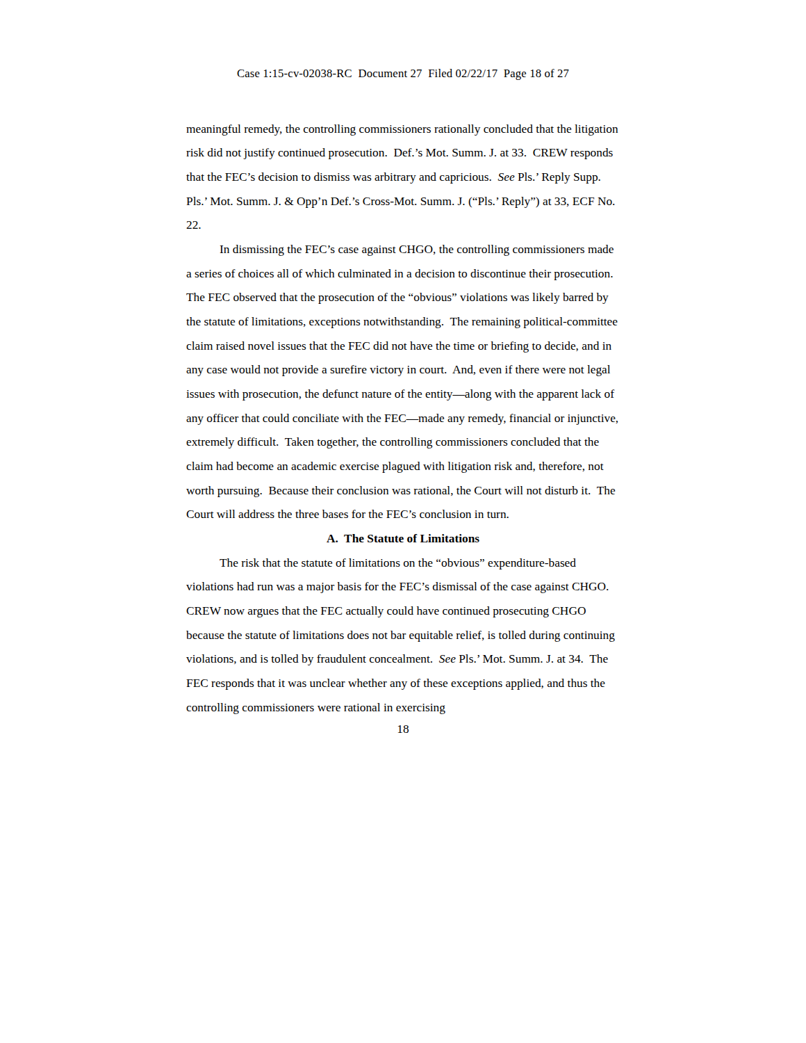Case 1:15-cv-02038-RC Document 27 Filed 02/22/17 Page 18 of 27
meaningful remedy, the controlling commissioners rationally concluded that the litigation risk did not justify continued prosecution. Def.’s Mot. Summ. J. at 33. CREW responds that the FEC’s decision to dismiss was arbitrary and capricious. See Pls.’ Reply Supp. Pls.’ Mot. Summ. J. & Opp’n Def.’s Cross-Mot. Summ. J. (“Pls.’ Reply”) at 33, ECF No. 22.
In dismissing the FEC’s case against CHGO, the controlling commissioners made a series of choices all of which culminated in a decision to discontinue their prosecution. The FEC observed that the prosecution of the “obvious” violations was likely barred by the statute of limitations, exceptions notwithstanding. The remaining political-committee claim raised novel issues that the FEC did not have the time or briefing to decide, and in any case would not provide a surefire victory in court. And, even if there were not legal issues with prosecution, the defunct nature of the entity—along with the apparent lack of any officer that could conciliate with the FEC—made any remedy, financial or injunctive, extremely difficult. Taken together, the controlling commissioners concluded that the claim had become an academic exercise plagued with litigation risk and, therefore, not worth pursuing. Because their conclusion was rational, the Court will not disturb it. The Court will address the three bases for the FEC’s conclusion in turn.
A. The Statute of Limitations
The risk that the statute of limitations on the “obvious” expenditure-based violations had run was a major basis for the FEC’s dismissal of the case against CHGO. CREW now argues that the FEC actually could have continued prosecuting CHGO because the statute of limitations does not bar equitable relief, is tolled during continuing violations, and is tolled by fraudulent concealment. See Pls.’ Mot. Summ. J. at 34. The FEC responds that it was unclear whether any of these exceptions applied, and thus the controlling commissioners were rational in exercising
18